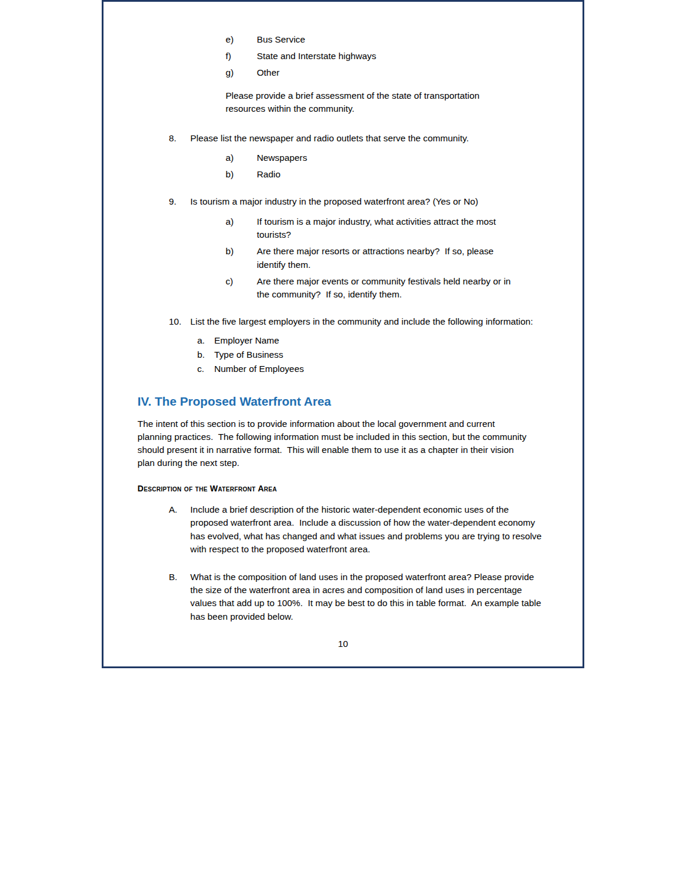e) Bus Service
f) State and Interstate highways
g) Other
Please provide a brief assessment of the state of transportation resources within the community.
8. Please list the newspaper and radio outlets that serve the community.
a) Newspapers
b) Radio
9. Is tourism a major industry in the proposed waterfront area? (Yes or No)
a) If tourism is a major industry, what activities attract the most tourists?
b) Are there major resorts or attractions nearby? If so, please identify them.
c) Are there major events or community festivals held nearby or in the community? If so, identify them.
10. List the five largest employers in the community and include the following information:
a. Employer Name
b. Type of Business
c. Number of Employees
IV. The Proposed Waterfront Area
The intent of this section is to provide information about the local government and current planning practices. The following information must be included in this section, but the community should present it in narrative format. This will enable them to use it as a chapter in their vision plan during the next step.
Description of the Waterfront Area
A. Include a brief description of the historic water-dependent economic uses of the proposed waterfront area. Include a discussion of how the water-dependent economy has evolved, what has changed and what issues and problems you are trying to resolve with respect to the proposed waterfront area.
B. What is the composition of land uses in the proposed waterfront area? Please provide the size of the waterfront area in acres and composition of land uses in percentage values that add up to 100%. It may be best to do this in table format. An example table has been provided below.
10